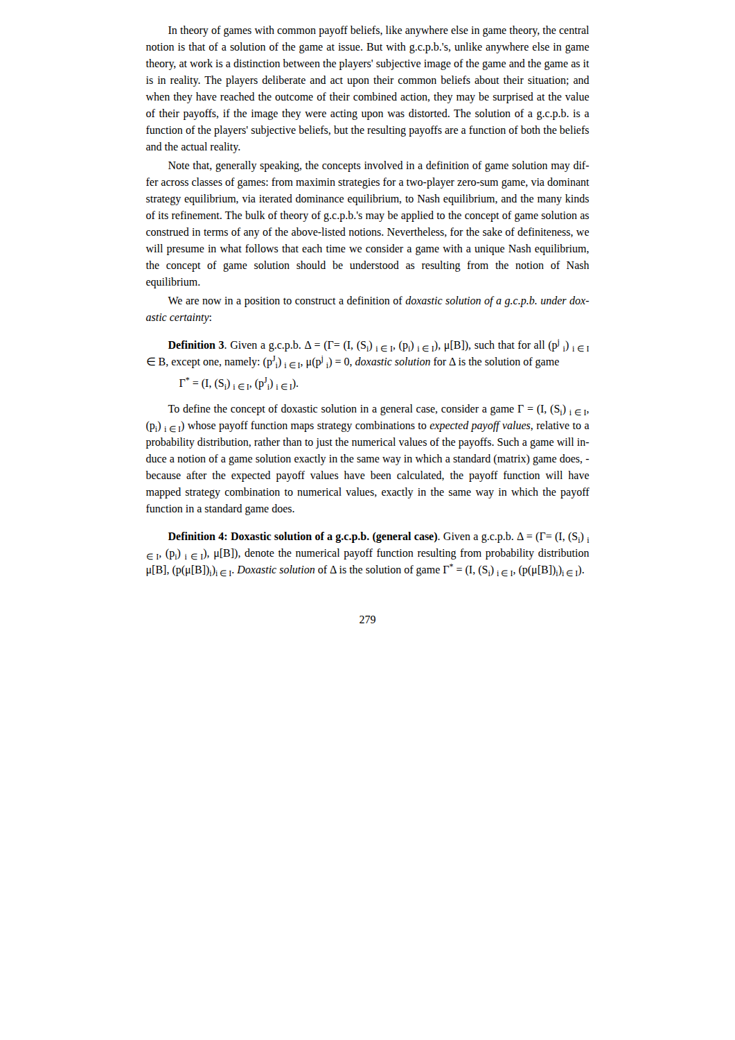In theory of games with common payoff beliefs, like anywhere else in game theory, the central notion is that of a solution of the game at issue. But with g.c.p.b.'s, unlike anywhere else in game theory, at work is a distinction between the players' subjective image of the game and the game as it is in reality. The players deliberate and act upon their common beliefs about their situation; and when they have reached the outcome of their combined action, they may be surprised at the value of their payoffs, if the image they were acting upon was distorted. The solution of a g.c.p.b. is a function of the players' subjective beliefs, but the resulting payoffs are a function of both the beliefs and the actual reality.
Note that, generally speaking, the concepts involved in a definition of game solution may differ across classes of games: from maximin strategies for a two-player zero-sum game, via dominant strategy equilibrium, via iterated dominance equilibrium, to Nash equilibrium, and the many kinds of its refinement. The bulk of theory of g.c.p.b.'s may be applied to the concept of game solution as construed in terms of any of the above-listed notions. Nevertheless, for the sake of definiteness, we will presume in what follows that each time we consider a game with a unique Nash equilibrium, the concept of game solution should be understood as resulting from the notion of Nash equilibrium.
We are now in a position to construct a definition of doxastic solution of a g.c.p.b. under doxastic certainty:
Definition 3. Given a g.c.p.b. Δ = (Γ= (I, (Si) i ∈ I, (pi) i ∈ I), μ[B]), such that for all (pj i) i ∈ I ∈ B, except one, namely: (pJi) i ∈ I, μ(pj i) = 0, doxastic solution for Δ is the solution of game
Γ* = (I, (Si) i ∈ I, (pJi) i ∈ I).
To define the concept of doxastic solution in a general case, consider a game Γ = (I, (Si) i ∈ I, (pi) i ∈ I) whose payoff function maps strategy combinations to expected payoff values, relative to a probability distribution, rather than to just the numerical values of the payoffs. Such a game will induce a notion of a game solution exactly in the same way in which a standard (matrix) game does, - because after the expected payoff values have been calculated, the payoff function will have mapped strategy combination to numerical values, exactly in the same way in which the payoff function in a standard game does.
Definition 4: Doxastic solution of a g.c.p.b. (general case). Given a g.c.p.b. Δ = (Γ= (I, (Si) i ∈ I, (pi) i ∈ I), μ[B]), denote the numerical payoff function resulting from probability distribution μ[B], (p(μ[B])i)i ∈ I. Doxastic solution of Δ is the solution of game Γ* = (I, (Si) i ∈ I, (p(μ[B])i)i ∈ I).
279